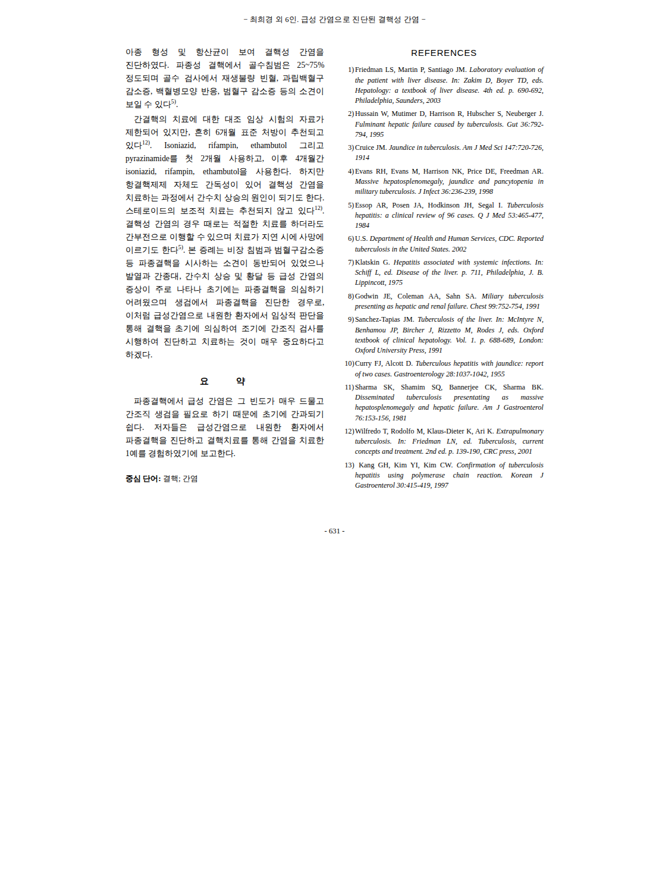− 최희경 외 6인. 급성 간염으로 진단된 결핵성 간염 −
아종 형성 및 항산균이 보여 결핵성 간염을 진단하였다. 파종성 결핵에서 골수침범은 25~75% 정도되며 골수 검사에서 재생불량 빈혈, 과립백혈구 감소증, 백혈병모양 반응, 범혈구 감소증 등의 소견이 보일 수 있다5).
간결핵의 치료에 대한 대조 임상 시험의 자료가 제한되어 있지만, 흔히 6개월 표준 처방이 추천되고 있다12). Isoniazid, rifampin, ethambutol 그리고 pyrazinamide를 첫 2개월 사용하고, 이후 4개월간 isoniazid, rifampin, ethambutol을 사용한다. 하지만 항결핵제제 자체도 간독성이 있어 결핵성 간염을 치료하는 과정에서 간수치 상승의 원인이 되기도 한다. 스테로이드의 보조적 치료는 추천되지 않고 있다12). 결핵성 간염의 경우 때로는 적절한 치료를 하더라도 간부전으로 이행할 수 있으며 치료가 지연 시에 사망에 이르기도 한다5). 본 증례는 비장 침범과 범혈구감소증 등 파종결핵을 시사하는 소견이 동반되어 있었으나 발열과 간종대, 간수치 상승 및 황달 등 급성 간염의 증상이 주로 나타나 초기에는 파종결핵을 의심하기 어려웠으며 생검에서 파종결핵을 진단한 경우로, 이처럼 급성간염으로 내원한 환자에서 임상적 판단을 통해 결핵을 초기에 의심하여 조기에 간조직 검사를 시행하여 진단하고 치료하는 것이 매우 중요하다고 하겠다.
요 약
파종결핵에서 급성 간염은 그 빈도가 매우 드물고 간조직 생검을 필요로 하기 때문에 초기에 간과되기 쉽다. 저자들은 급성간염으로 내원한 환자에서 파종결핵을 진단하고 결핵치료를 통해 간염을 치료한 1예를 경험하였기에 보고한다.
중심 단어: 결핵; 간염
REFERENCES
1 Friedman LS, Martin P, Santiago JM. Laboratory evaluation of the patient with liver disease. In: Zakim D, Boyer TD, eds. Hepatology: a textbook of liver disease. 4th ed. p. 690-692, Philadelphia, Saunders, 2003
2 Hussain W, Mutimer D, Harrison R, Hubscher S, Neuberger J. Fulminant hepatic failure caused by tuberculosis. Gut 36:792-794, 1995
3 Cruice JM. Jaundice in tuberculosis. Am J Med Sci 147:720-726, 1914
4 Evans RH, Evans M, Harrison NK, Price DE, Freedman AR. Massive hepatosplenomegaly, jaundice and pancytopenia in military tuberculosis. J Infect 36:236-239, 1998
5 Essop AR, Posen JA, Hodkinson JH, Segal I. Tuberculosis hepatitis: a clinical review of 96 cases. Q J Med 53:465-477, 1984
6 U.S. Department of Health and Human Services, CDC. Reported tuberculosis in the United States. 2002
7 Klatskin G. Hepatitis associated with systemic infections. In: Schiff L, ed. Disease of the liver. p. 711, Philadelphia, J. B. Lippincott, 1975
8 Godwin JE, Coleman AA, Sahn SA. Miliary tuberculosis presenting as hepatic and renal failure. Chest 99:752-754, 1991
9 Sanchez-Tapias JM. Tuberculosis of the liver. In: McIntyre N, Benhamou JP, Bircher J, Rizzetto M, Rodes J, eds. Oxford textbook of clinical hepatology. Vol. 1. p. 688-689, London: Oxford University Press, 1991
10 Curry FJ, Alcott D. Tuberculous hepatitis with jaundice: report of two cases. Gastroenterology 28:1037-1042, 1955
11 Sharma SK, Shamim SQ, Bannerjee CK, Sharma BK. Disseminated tuberculosis presentating as massive hepatosplenomegaly and hepatic failure. Am J Gastroenterol 76:153-156, 1981
12 Wilfredo T, Rodolfo M, Klaus-Dieter K, Ari K. Extrapulmonary tuberculosis. In: Friedman LN, ed. Tuberculosis, current concepts and treatment. 2nd ed. p. 139-190, CRC press, 2001
13 Kang GH, Kim YI, Kim CW. Confirmation of tuberculosis hepatitis using polymerase chain reaction. Korean J Gastroenterol 30:415-419, 1997
- 631 -